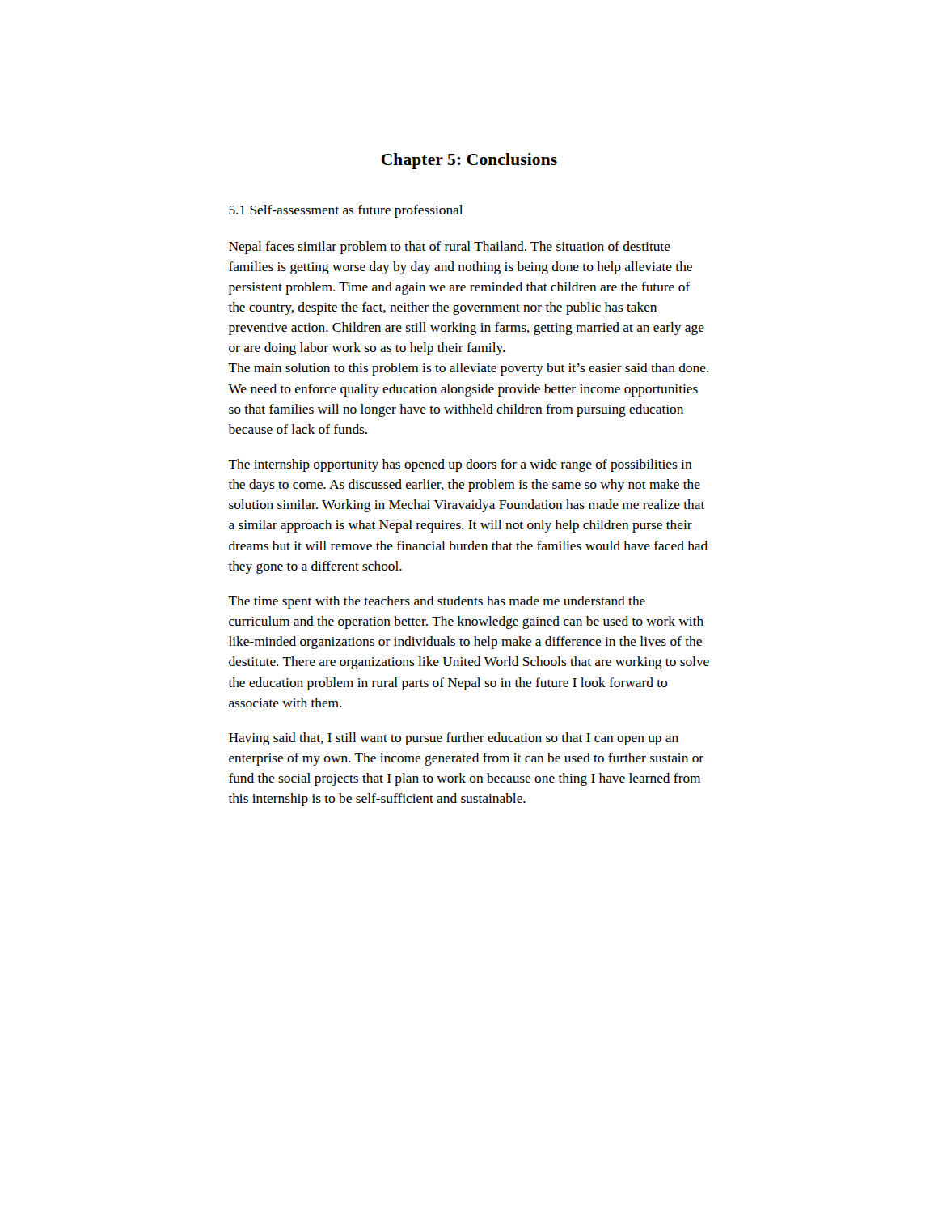Chapter 5: Conclusions
5.1 Self-assessment as future professional
Nepal faces similar problem to that of rural Thailand. The situation of destitute families is getting worse day by day and nothing is being done to help alleviate the persistent problem. Time and again we are reminded that children are the future of the country, despite the fact, neither the government nor the public has taken preventive action. Children are still working in farms, getting married at an early age or are doing labor work so as to help their family.
The main solution to this problem is to alleviate poverty but it’s easier said than done. We need to enforce quality education alongside provide better income opportunities so that families will no longer have to withheld children from pursuing education because of lack of funds.
The internship opportunity has opened up doors for a wide range of possibilities in the days to come. As discussed earlier, the problem is the same so why not make the solution similar. Working in Mechai Viravaidya Foundation has made me realize that a similar approach is what Nepal requires. It will not only help children purse their dreams but it will remove the financial burden that the families would have faced had they gone to a different school.
The time spent with the teachers and students has made me understand the curriculum and the operation better. The knowledge gained can be used to work with like-minded organizations or individuals to help make a difference in the lives of the destitute. There are organizations like United World Schools that are working to solve the education problem in rural parts of Nepal so in the future I look forward to associate with them.
Having said that, I still want to pursue further education so that I can open up an enterprise of my own. The income generated from it can be used to further sustain or fund the social projects that I plan to work on because one thing I have learned from this internship is to be self-sufficient and sustainable.